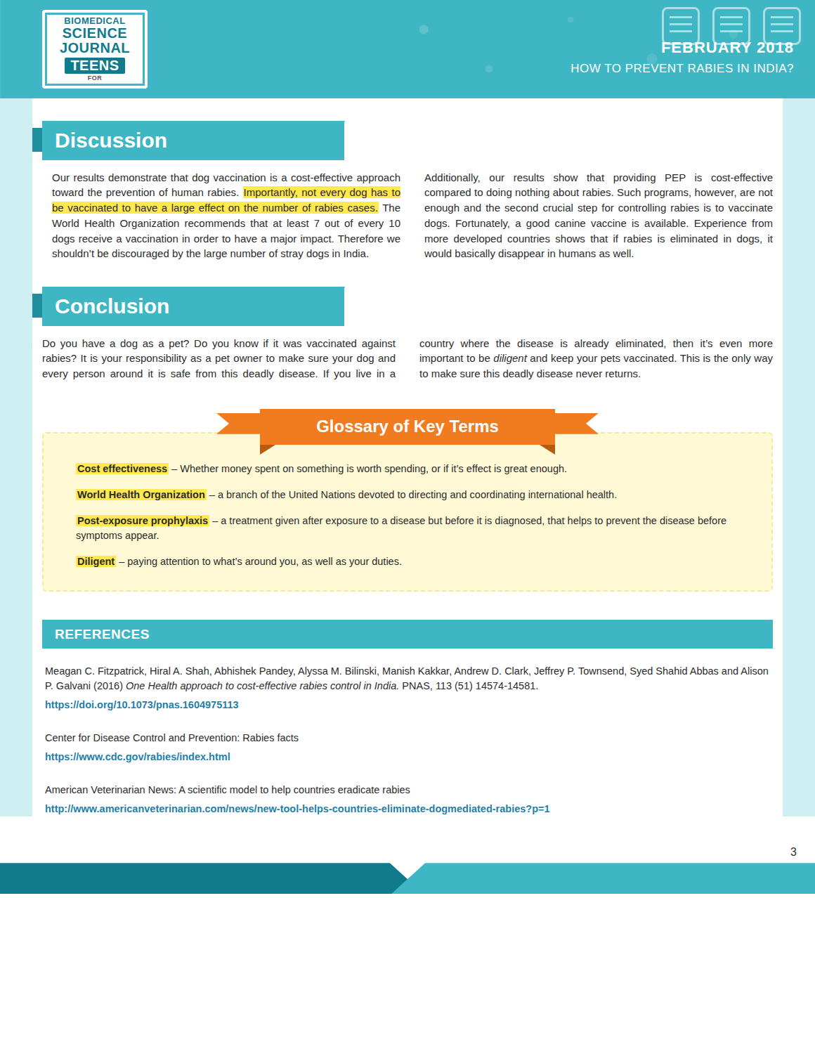BIOMEDICAL SCIENCE JOURNAL TEENS FOR
FEBRUARY 2018
HOW TO PREVENT RABIES IN INDIA?
Discussion
Our results demonstrate that dog vaccination is a cost-effective approach toward the prevention of human rabies. Importantly, not every dog has to be vaccinated to have a large effect on the number of rabies cases. The World Health Organization recommends that at least 7 out of every 10 dogs receive a vaccination in order to have a major impact. Therefore we shouldn’t be discouraged by the large number of stray dogs in India.
Additionally, our results show that providing PEP is cost-effective compared to doing nothing about rabies. Such programs, however, are not enough and the second crucial step for controlling rabies is to vaccinate dogs. Fortunately, a good canine vaccine is available. Experience from more developed countries shows that if rabies is eliminated in dogs, it would basically disappear in humans as well.
Conclusion
Do you have a dog as a pet? Do you know if it was vaccinated against rabies? It is your responsibility as a pet owner to make sure your dog and every person around it is safe from this deadly disease. If you live in a country where the disease is already eliminated, then it’s even more important to be diligent and keep your pets vaccinated. This is the only way to make sure this deadly disease never returns.
Glossary of Key Terms
Cost effectiveness – Whether money spent on something is worth spending, or if it’s effect is great enough.
World Health Organization – a branch of the United Nations devoted to directing and coordinating international health.
Post-exposure prophylaxis – a treatment given after exposure to a disease but before it is diagnosed, that helps to prevent the disease before symptoms appear.
Diligent – paying attention to what’s around you, as well as your duties.
REFERENCES
Meagan C. Fitzpatrick, Hiral A. Shah, Abhishek Pandey, Alyssa M. Bilinski, Manish Kakkar, Andrew D. Clark, Jeffrey P. Townsend, Syed Shahid Abbas and Alison P. Galvani (2016) One Health approach to cost-effective rabies control in India. PNAS, 113 (51) 14574-14581.
https://doi.org/10.1073/pnas.1604975113
Center for Disease Control and Prevention: Rabies facts
https://www.cdc.gov/rabies/index.html
American Veterinarian News: A scientific model to help countries eradicate rabies
http://www.americanveterinarian.com/news/new-tool-helps-countries-eliminate-dogmediated-rabies?p=1
3